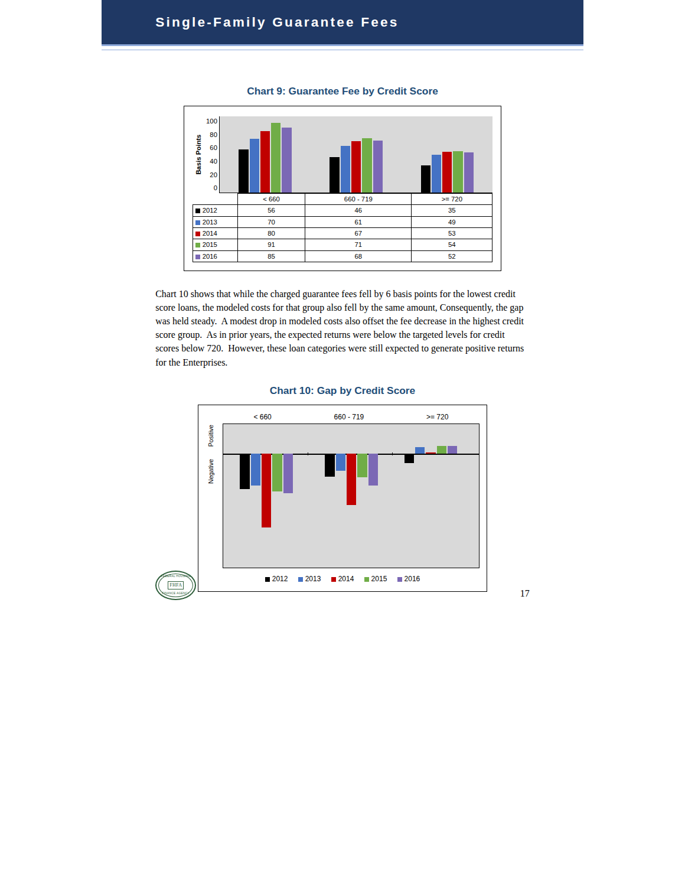Single-Family Guarantee Fees
Chart 9: Guarantee Fee by Credit Score
Basis Points
100
80
60
40
20
0
| | < 660 | 660 - 719 | >= 720 |
| 2012 | 56 | 46 | 35 |
| 2013 | 70 | 61 | 49 |
| 2014 | 80 | 67 | 53 |
| 2015 | 91 | 71 | 54 |
| 2016 | 85 | 68 | 52 |
Chart 10 shows that while the charged guarantee fees fell by 6 basis points for the lowest credit score loans, the modeled costs for that group also fell by the same amount, Consequently, the gap was held steady. A modest drop in modeled costs also offset the fee decrease in the highest credit score group. As in prior years, the expected returns were below the targeted levels for credit scores below 720. However, these loan categories were still expected to generate positive returns for the Enterprises.
Chart 10: Gap by Credit Score
< 660 660 - 719 >= 720
Positive Negative
2012 2013 2014 2015 2016
FEDERAL HOUSING
FHFA
FINANCE AGENCY
17